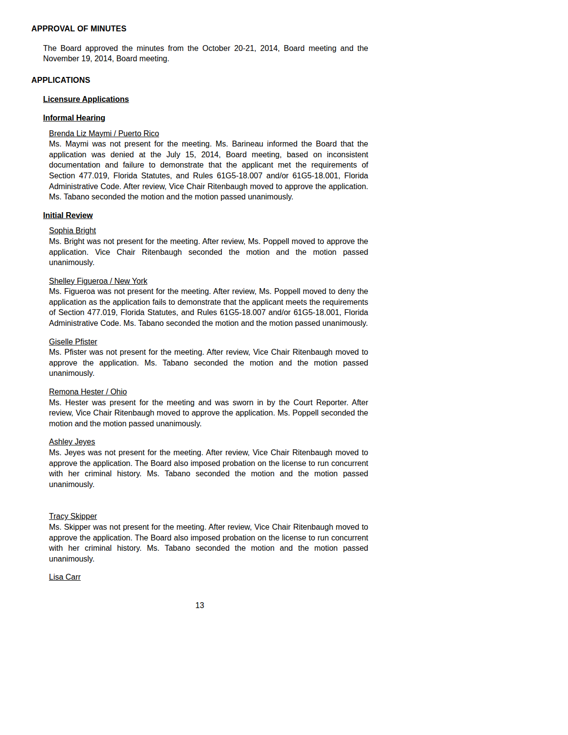APPROVAL OF MINUTES
The Board approved the minutes from the October 20-21, 2014, Board meeting and the November 19, 2014, Board meeting.
APPLICATIONS
Licensure Applications
Informal Hearing
Brenda Liz Maymi / Puerto Rico
Ms. Maymi was not present for the meeting. Ms. Barineau informed the Board that the application was denied at the July 15, 2014, Board meeting, based on inconsistent documentation and failure to demonstrate that the applicant met the requirements of Section 477.019, Florida Statutes, and Rules 61G5-18.007 and/or 61G5-18.001, Florida Administrative Code. After review, Vice Chair Ritenbaugh moved to approve the application. Ms. Tabano seconded the motion and the motion passed unanimously.
Initial Review
Sophia Bright
Ms. Bright was not present for the meeting. After review, Ms. Poppell moved to approve the application. Vice Chair Ritenbaugh seconded the motion and the motion passed unanimously.
Shelley Figueroa / New York
Ms. Figueroa was not present for the meeting. After review, Ms. Poppell moved to deny the application as the application fails to demonstrate that the applicant meets the requirements of Section 477.019, Florida Statutes, and Rules 61G5-18.007 and/or 61G5-18.001, Florida Administrative Code. Ms. Tabano seconded the motion and the motion passed unanimously.
Giselle Pfister
Ms. Pfister was not present for the meeting. After review, Vice Chair Ritenbaugh moved to approve the application. Ms. Tabano seconded the motion and the motion passed unanimously.
Remona Hester / Ohio
Ms. Hester was present for the meeting and was sworn in by the Court Reporter. After review, Vice Chair Ritenbaugh moved to approve the application. Ms. Poppell seconded the motion and the motion passed unanimously.
Ashley Jeyes
Ms. Jeyes was not present for the meeting. After review, Vice Chair Ritenbaugh moved to approve the application. The Board also imposed probation on the license to run concurrent with her criminal history. Ms. Tabano seconded the motion and the motion passed unanimously.
Tracy Skipper
Ms. Skipper was not present for the meeting. After review, Vice Chair Ritenbaugh moved to approve the application. The Board also imposed probation on the license to run concurrent with her criminal history. Ms. Tabano seconded the motion and the motion passed unanimously.
Lisa Carr
13